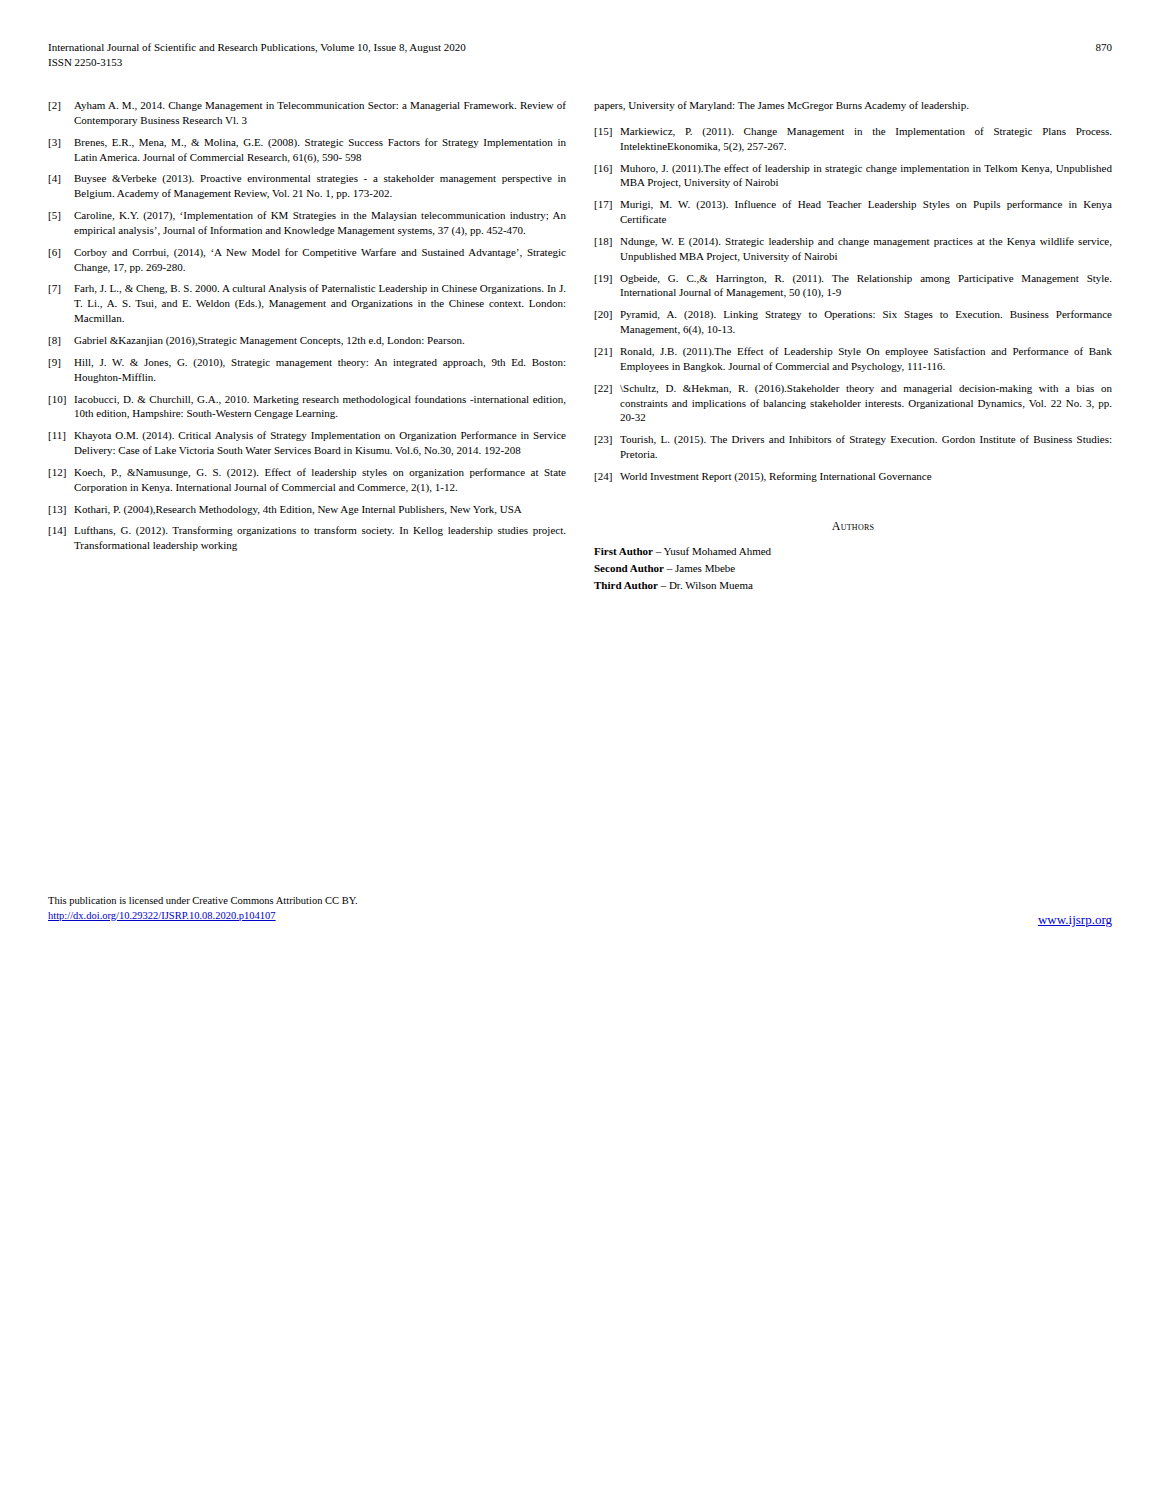International Journal of Scientific and Research Publications, Volume 10, Issue 8, August 2020 ISSN 2250-3153 870
[2] Ayham A. M., 2014. Change Management in Telecommunication Sector: a Managerial Framework. Review of Contemporary Business Research Vl. 3
[3] Brenes, E.R., Mena, M., & Molina, G.E. (2008). Strategic Success Factors for Strategy Implementation in Latin America. Journal of Commercial Research, 61(6), 590- 598
[4] Buysee &Verbeke (2013). Proactive environmental strategies - a stakeholder management perspective in Belgium. Academy of Management Review, Vol. 21 No. 1, pp. 173-202.
[5] Caroline, K.Y. (2017), ‘Implementation of KM Strategies in the Malaysian telecommunication industry; An empirical analysis’, Journal of Information and Knowledge Management systems, 37 (4), pp. 452-470.
[6] Corboy and Corrbui, (2014), ‘A New Model for Competitive Warfare and Sustained Advantage’, Strategic Change, 17, pp. 269-280.
[7] Farh, J. L., & Cheng, B. S. 2000. A cultural Analysis of Paternalistic Leadership in Chinese Organizations. In J. T. Li., A. S. Tsui, and E. Weldon (Eds.), Management and Organizations in the Chinese context. London: Macmillan.
[8] Gabriel &Kazanjian (2016),Strategic Management Concepts, 12th e.d, London: Pearson.
[9] Hill, J. W. & Jones, G. (2010), Strategic management theory: An integrated approach, 9th Ed. Boston: Houghton-Mifflin.
[10] Iacobucci, D. & Churchill, G.A., 2010. Marketing research methodological foundations -international edition, 10th edition, Hampshire: South-Western Cengage Learning.
[11] Khayota O.M. (2014). Critical Analysis of Strategy Implementation on Organization Performance in Service Delivery: Case of Lake Victoria South Water Services Board in Kisumu. Vol.6, No.30, 2014. 192-208
[12] Koech, P., &Namusunge, G. S. (2012). Effect of leadership styles on organization performance at State Corporation in Kenya. International Journal of Commercial and Commerce, 2(1), 1-12.
[13] Kothari, P. (2004),Research Methodology, 4th Edition, New Age Internal Publishers, New York, USA
[14] Lufthans, G. (2012). Transforming organizations to transform society. In Kellog leadership studies project. Transformational leadership working
papers, University of Maryland: The James McGregor Burns Academy of leadership.
[15] Markiewicz, P. (2011). Change Management in the Implementation of Strategic Plans Process. IntelektineEkonomika, 5(2), 257-267.
[16] Muhoro, J. (2011).The effect of leadership in strategic change implementation in Telkom Kenya, Unpublished MBA Project, University of Nairobi
[17] Murigi, M. W. (2013). Influence of Head Teacher Leadership Styles on Pupils performance in Kenya Certificate
[18] Ndunge, W. E (2014). Strategic leadership and change management practices at the Kenya wildlife service, Unpublished MBA Project, University of Nairobi
[19] Ogbeide, G. C.,& Harrington, R. (2011). The Relationship among Participative Management Style. International Journal of Management, 50 (10), 1-9
[20] Pyramid, A. (2018). Linking Strategy to Operations: Six Stages to Execution. Business Performance Management, 6(4), 10-13.
[21] Ronald, J.B. (2011).The Effect of Leadership Style On employee Satisfaction and Performance of Bank Employees in Bangkok. Journal of Commercial and Psychology, 111-116.
[22]\Schultz, D. &Hekman, R. (2016).Stakeholder theory and managerial decision-making with a bias on constraints and implications of balancing stakeholder interests. Organizational Dynamics, Vol. 22 No. 3, pp. 20-32
[23] Tourish, L. (2015). The Drivers and Inhibitors of Strategy Execution. Gordon Institute of Business Studies: Pretoria.
[24] World Investment Report (2015), Reforming International Governance
Authors
First Author – Yusuf Mohamed Ahmed
Second Author – James Mbebe
Third Author – Dr. Wilson Muema
This publication is licensed under Creative Commons Attribution CC BY. http://dx.doi.org/10.29322/IJSRP.10.08.2020.p104107 www.ijsrp.org